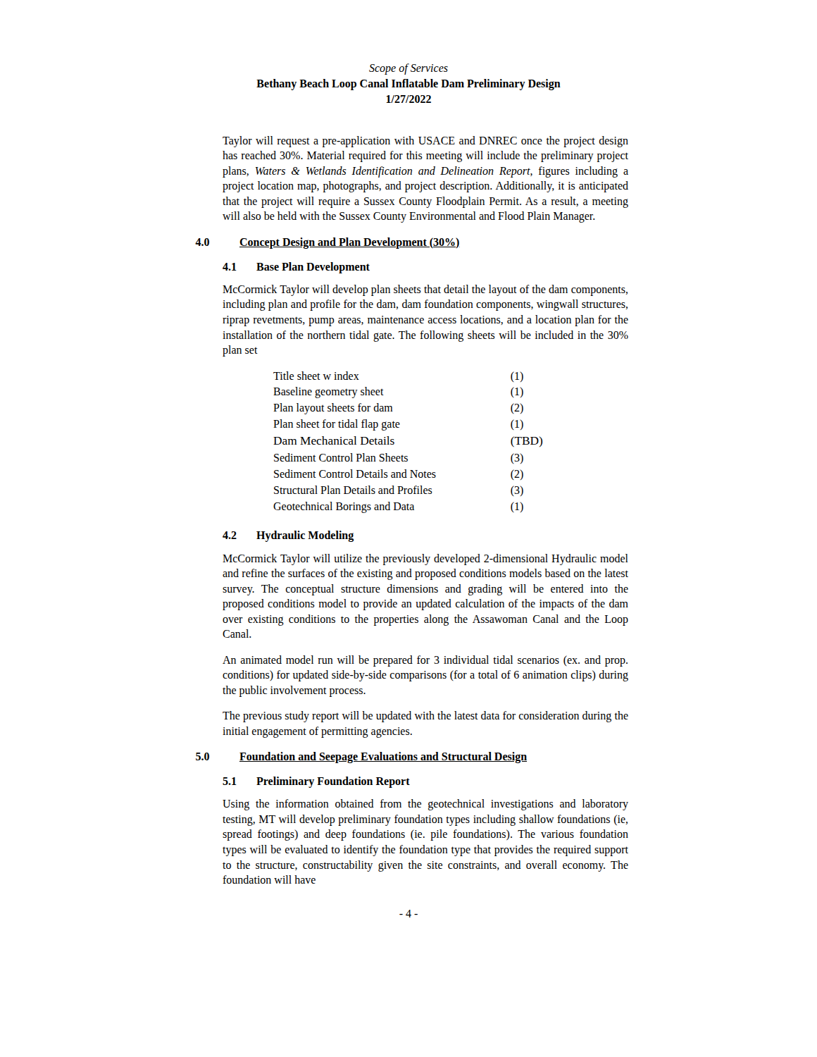Scope of Services
Bethany Beach Loop Canal Inflatable Dam Preliminary Design
1/27/2022
Taylor will request a pre-application with USACE and DNREC once the project design has reached 30%. Material required for this meeting will include the preliminary project plans, Waters & Wetlands Identification and Delineation Report, figures including a project location map, photographs, and project description. Additionally, it is anticipated that the project will require a Sussex County Floodplain Permit. As a result, a meeting will also be held with the Sussex County Environmental and Flood Plain Manager.
4.0 Concept Design and Plan Development (30%)
4.1 Base Plan Development
McCormick Taylor will develop plan sheets that detail the layout of the dam components, including plan and profile for the dam, dam foundation components, wingwall structures, riprap revetments, pump areas, maintenance access locations, and a location plan for the installation of the northern tidal gate. The following sheets will be included in the 30% plan set
| Title sheet w index | (1) |
| Baseline geometry sheet | (1) |
| Plan layout sheets for dam | (2) |
| Plan sheet for tidal flap gate | (1) |
| Dam Mechanical Details | (TBD) |
| Sediment Control Plan Sheets | (3) |
| Sediment Control Details and Notes | (2) |
| Structural Plan Details and Profiles | (3) |
| Geotechnical Borings and Data | (1) |
4.2 Hydraulic Modeling
McCormick Taylor will utilize the previously developed 2-dimensional Hydraulic model and refine the surfaces of the existing and proposed conditions models based on the latest survey. The conceptual structure dimensions and grading will be entered into the proposed conditions model to provide an updated calculation of the impacts of the dam over existing conditions to the properties along the Assawoman Canal and the Loop Canal.
An animated model run will be prepared for 3 individual tidal scenarios (ex. and prop. conditions) for updated side-by-side comparisons (for a total of 6 animation clips) during the public involvement process.
The previous study report will be updated with the latest data for consideration during the initial engagement of permitting agencies.
5.0 Foundation and Seepage Evaluations and Structural Design
5.1 Preliminary Foundation Report
Using the information obtained from the geotechnical investigations and laboratory testing, MT will develop preliminary foundation types including shallow foundations (ie, spread footings) and deep foundations (ie. pile foundations). The various foundation types will be evaluated to identify the foundation type that provides the required support to the structure, constructability given the site constraints, and overall economy. The foundation will have
- 4 -